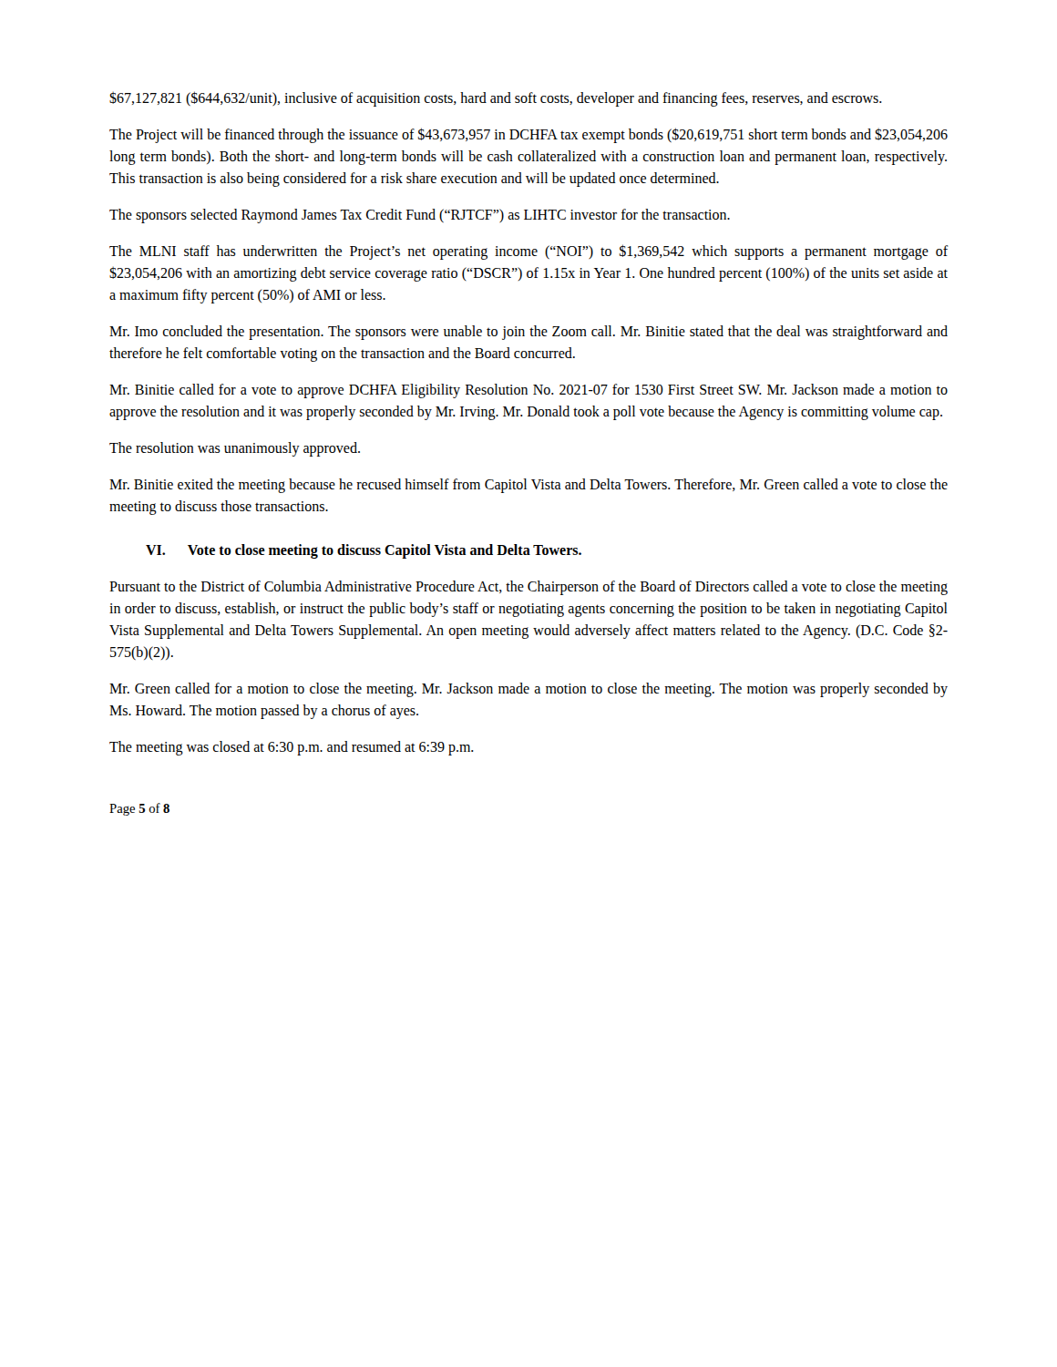$67,127,821 ($644,632/unit), inclusive of acquisition costs, hard and soft costs, developer and financing fees, reserves, and escrows.
The Project will be financed through the issuance of $43,673,957 in DCHFA tax exempt bonds ($20,619,751 short term bonds and $23,054,206 long term bonds). Both the short- and long-term bonds will be cash collateralized with a construction loan and permanent loan, respectively. This transaction is also being considered for a risk share execution and will be updated once determined.
The sponsors selected Raymond James Tax Credit Fund (“RJTCF”) as LIHTC investor for the transaction.
The MLNI staff has underwritten the Project’s net operating income (“NOI”) to $1,369,542 which supports a permanent mortgage of $23,054,206 with an amortizing debt service coverage ratio (“DSCR”) of 1.15x in Year 1. One hundred percent (100%) of the units set aside at a maximum fifty percent (50%) of AMI or less.
Mr. Imo concluded the presentation. The sponsors were unable to join the Zoom call. Mr. Binitie stated that the deal was straightforward and therefore he felt comfortable voting on the transaction and the Board concurred.
Mr. Binitie called for a vote to approve DCHFA Eligibility Resolution No. 2021-07 for 1530 First Street SW. Mr. Jackson made a motion to approve the resolution and it was properly seconded by Mr. Irving. Mr. Donald took a poll vote because the Agency is committing volume cap.
The resolution was unanimously approved.
Mr. Binitie exited the meeting because he recused himself from Capitol Vista and Delta Towers. Therefore, Mr. Green called a vote to close the meeting to discuss those transactions.
VI. Vote to close meeting to discuss Capitol Vista and Delta Towers.
Pursuant to the District of Columbia Administrative Procedure Act, the Chairperson of the Board of Directors called a vote to close the meeting in order to discuss, establish, or instruct the public body’s staff or negotiating agents concerning the position to be taken in negotiating Capitol Vista Supplemental and Delta Towers Supplemental. An open meeting would adversely affect matters related to the Agency. (D.C. Code §2-575(b)(2)).
Mr. Green called for a motion to close the meeting. Mr. Jackson made a motion to close the meeting. The motion was properly seconded by Ms. Howard. The motion passed by a chorus of ayes.
The meeting was closed at 6:30 p.m. and resumed at 6:39 p.m.
Page 5 of 8